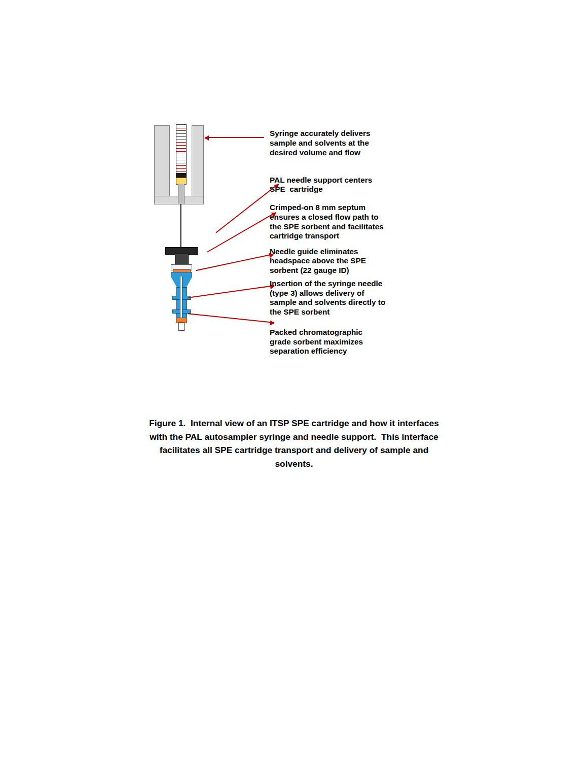Syringe accurately delivers
sample and solvents at the
desired volume and flow
PAL needle support centers
SPE cartridge
Crimped-on 8 mm septum
ensures a closed flow path to
the SPE sorbent and facilitates
cartridge transport
Needle guide eliminates
headspace above the SPE
sorbent (22 gauge ID)
Insertion of the syringe needle
(type 3) allows delivery of
sample and solvents directly to
the SPE sorbent
Packed chromatographic
grade sorbent maximizes
separation efficiency
Figure 1. Internal view of an ITSP SPE cartridge and how it interfaces with the PAL autosampler syringe and needle support. This interface facilitates all SPE cartridge transport and delivery of sample and solvents.